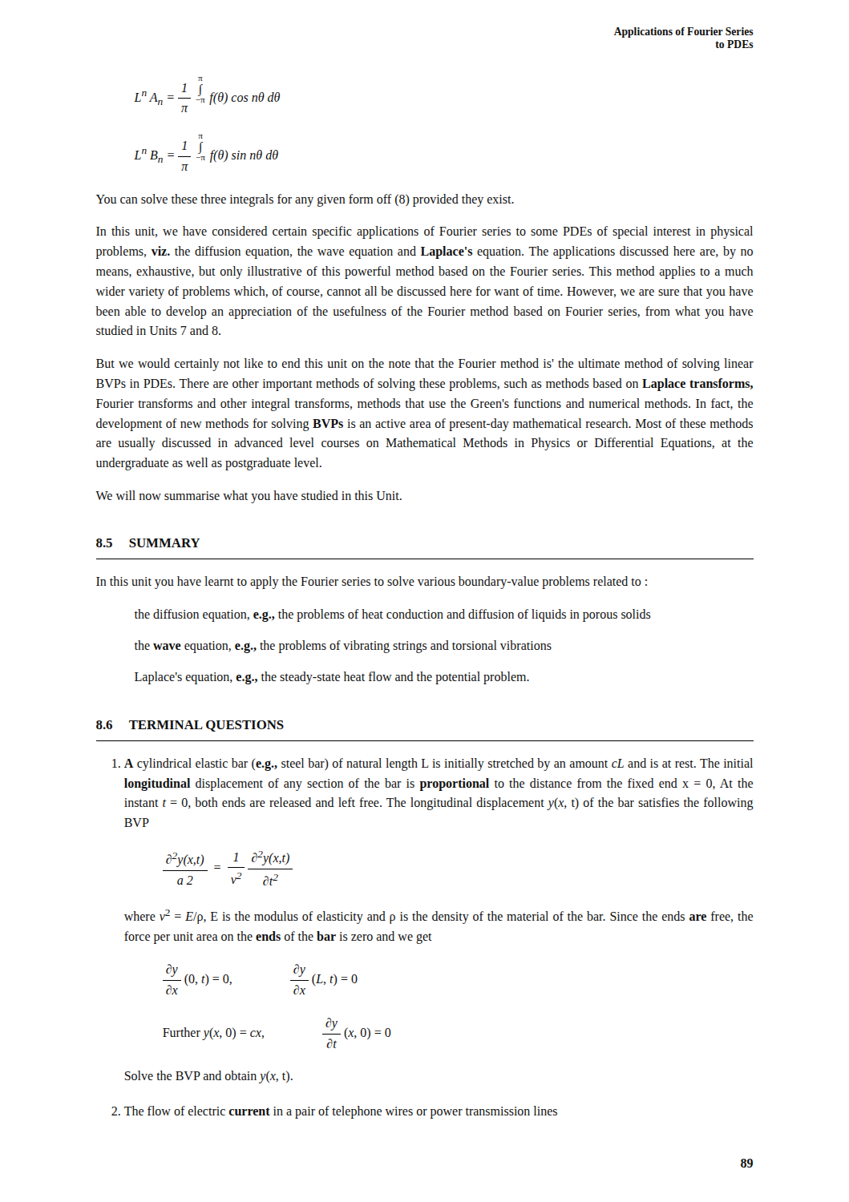Applications of Fourier Series
to PDEs
Ln An = 1 π π
∫
−π f(θ) cos nθ dθ
Ln Bn = 1 π π
∫
−π f(θ) sin nθ dθ
You can solve these three integrals for any given form off (8) provided they exist.
In this unit, we have considered certain specific applications of Fourier series to some PDEs of special interest in physical problems, viz. the diffusion equation, the wave equation and Laplace's equation. The applications discussed here are, by no means, exhaustive, but only illustrative of this powerful method based on the Fourier series. This method applies to a much wider variety of problems which, of course, cannot all be discussed here for want of time. However, we are sure that you have been able to develop an appreciation of the usefulness of the Fourier method based on Fourier series, from what you have studied in Units 7 and 8.
But we would certainly not like to end this unit on the note that the Fourier method is' the ultimate method of solving linear BVPs in PDEs. There are other important methods of solving these problems, such as methods based on Laplace transforms, Fourier transforms and other integral transforms, methods that use the Green's functions and numerical methods. In fact, the development of new methods for solving BVPs is an active area of present-day mathematical research. Most of these methods are usually discussed in advanced level courses on Mathematical Methods in Physics or Differential Equations, at the undergraduate as well as postgraduate level.
We will now summarise what you have studied in this Unit.
8.5 SUMMARY
In this unit you have learnt to apply the Fourier series to solve various boundary-value problems related to :
the diffusion equation, e.g., the problems of heat conduction and diffusion of liquids in porous solids
the wave equation, e.g., the problems of vibrating strings and torsional vibrations
Laplace's equation, e.g., the steady-state heat flow and the potential problem.
8.6 TERMINAL QUESTIONS
A cylindrical elastic bar (e.g., steel bar) of natural length L is initially stretched by an amount cL and is at rest. The initial longitudinal displacement of any section of the bar is proportional to the distance from the fixed end x = 0, At the instant t = 0, both ends are released and left free. The longitudinal displacement y(x, t) of the bar satisfies the following BVP
∂2y(x,t) a 2 = 1 v2 ∂2y(x,t)∂t2
where v2 = E/ρ, E is the modulus of elasticity and ρ is the density of the material of the bar. Since the ends are free, the force per unit area on the ends of the bar is zero and we get
∂y∂x (0, t) = 0, ∂y∂x (L, t) = 0
Further y(x, 0) = cx, ∂y∂t (x, 0) = 0
Solve the BVP and obtain y(x, t).
The flow of electric current in a pair of telephone wires or power transmission lines
89